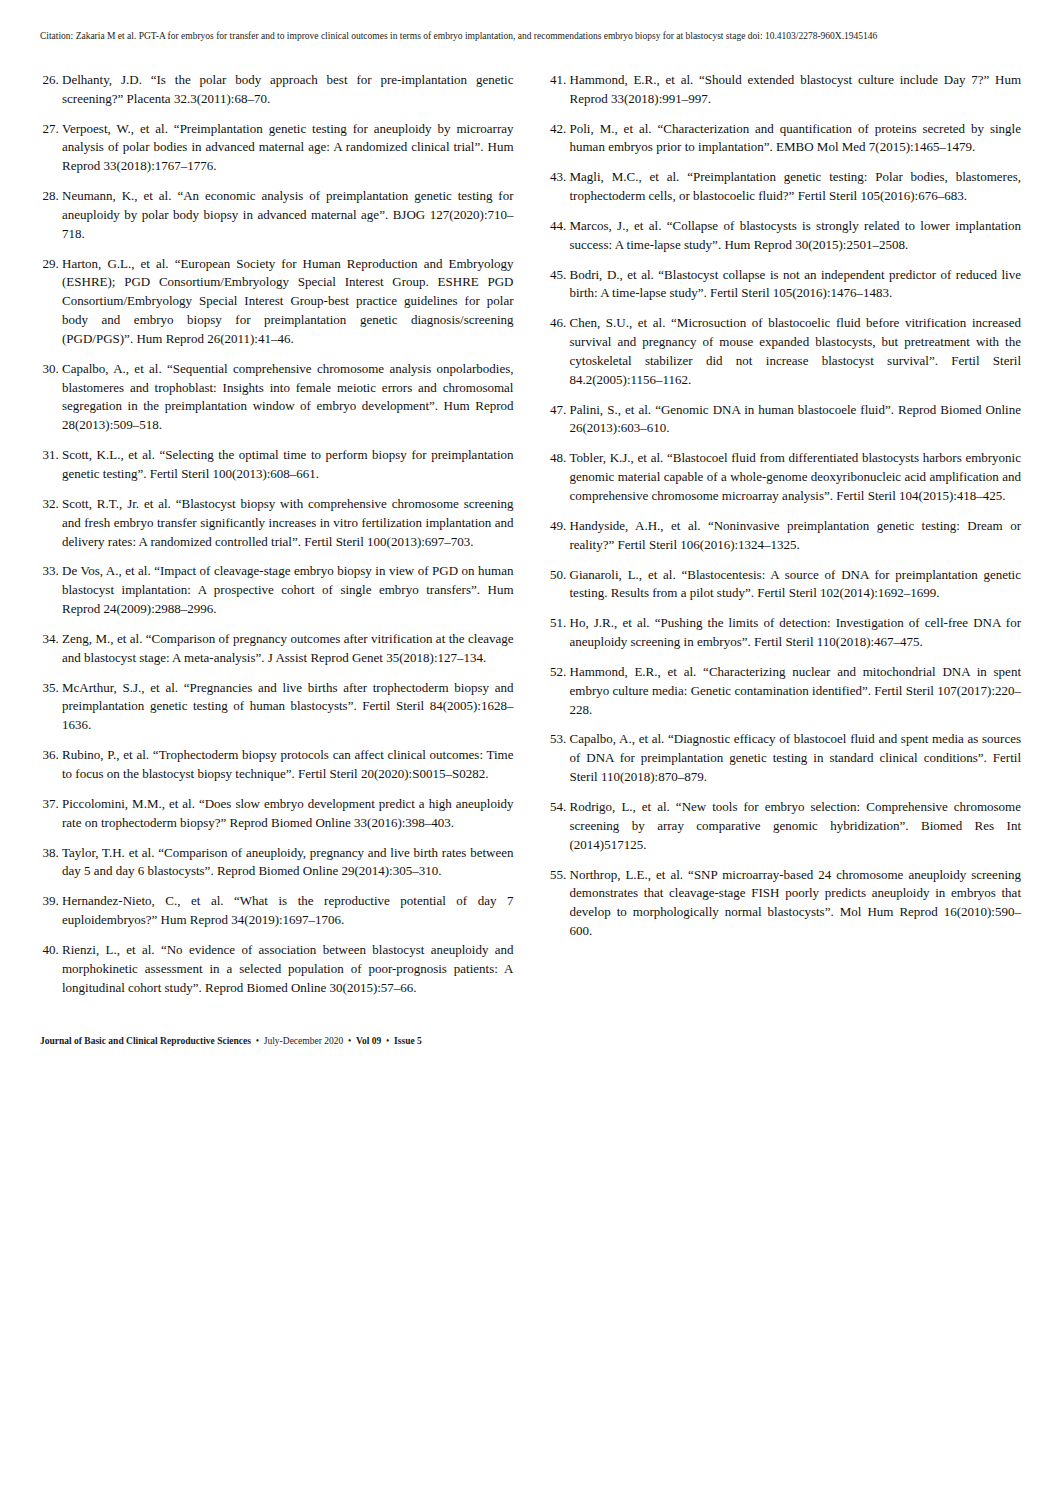Citation: Zakaria M et al. PGT-A for embryos for transfer and to improve clinical outcomes in terms of embryo implantation, and recommendations embryo biopsy for at blastocyst stage doi: 10.4103/2278-960X.1945146
Delhanty, J.D. “Is the polar body approach best for pre-implantation genetic screening?” Placenta 32.3(2011):68–70.
Verpoest, W., et al. “Preimplantation genetic testing for aneuploidy by microarray analysis of polar bodies in advanced maternal age: A randomized clinical trial”. Hum Reprod 33(2018):1767–1776.
Neumann, K., et al. “An economic analysis of preimplantation genetic testing for aneuploidy by polar body biopsy in advanced maternal age”. BJOG 127(2020):710–718.
Harton, G.L., et al. “European Society for Human Reproduction and Embryology (ESHRE); PGD Consortium/Embryology Special Interest Group. ESHRE PGD Consortium/Embryology Special Interest Group-best practice guidelines for polar body and embryo biopsy for preimplantation genetic diagnosis/screening (PGD/PGS)”. Hum Reprod 26(2011):41–46.
Capalbo, A., et al. “Sequential comprehensive chromosome analysis onpolarbodies, blastomeres and trophoblast: Insights into female meiotic errors and chromosomal segregation in the preimplantation window of embryo development”. Hum Reprod 28(2013):509–518.
Scott, K.L., et al. “Selecting the optimal time to perform biopsy for preimplantation genetic testing”. Fertil Steril 100(2013):608–661.
Scott, R.T., Jr. et al. “Blastocyst biopsy with comprehensive chromosome screening and fresh embryo transfer significantly increases in vitro fertilization implantation and delivery rates: A randomized controlled trial”. Fertil Steril 100(2013):697–703.
De Vos, A., et al. “Impact of cleavage-stage embryo biopsy in view of PGD on human blastocyst implantation: A prospective cohort of single embryo transfers”. Hum Reprod 24(2009):2988–2996.
Zeng, M., et al. “Comparison of pregnancy outcomes after vitrification at the cleavage and blastocyst stage: A meta-analysis”. J Assist Reprod Genet 35(2018):127–134.
McArthur, S.J., et al. “Pregnancies and live births after trophectoderm biopsy and preimplantation genetic testing of human blastocysts”. Fertil Steril 84(2005):1628–1636.
Rubino, P., et al. “Trophectoderm biopsy protocols can affect clinical outcomes: Time to focus on the blastocyst biopsy technique”. Fertil Steril 20(2020):S0015–S0282.
Piccolomini, M.M., et al. “Does slow embryo development predict a high aneuploidy rate on trophectoderm biopsy?” Reprod Biomed Online 33(2016):398–403.
Taylor, T.H. et al. “Comparison of aneuploidy, pregnancy and live birth rates between day 5 and day 6 blastocysts”. Reprod Biomed Online 29(2014):305–310.
Hernandez-Nieto, C., et al. “What is the reproductive potential of day 7 euploidembryos?” Hum Reprod 34(2019):1697–1706.
Rienzi, L., et al. “No evidence of association between blastocyst aneuploidy and morphokinetic assessment in a selected population of poor-prognosis patients: A longitudinal cohort study”. Reprod Biomed Online 30(2015):57–66.
Hammond, E.R., et al. “Should extended blastocyst culture include Day 7?” Hum Reprod 33(2018):991–997.
Poli, M., et al. “Characterization and quantification of proteins secreted by single human embryos prior to implantation”. EMBO Mol Med 7(2015):1465–1479.
Magli, M.C., et al. “Preimplantation genetic testing: Polar bodies, blastomeres, trophectoderm cells, or blastocoelic fluid?” Fertil Steril 105(2016):676–683.
Marcos, J., et al. “Collapse of blastocysts is strongly related to lower implantation success: A time-lapse study”. Hum Reprod 30(2015):2501–2508.
Bodri, D., et al. “Blastocyst collapse is not an independent predictor of reduced live birth: A time-lapse study”. Fertil Steril 105(2016):1476–1483.
Chen, S.U., et al. “Microsuction of blastocoelic fluid before vitrification increased survival and pregnancy of mouse expanded blastocysts, but pretreatment with the cytoskeletal stabilizer did not increase blastocyst survival”. Fertil Steril 84.2(2005):1156–1162.
Palini, S., et al. “Genomic DNA in human blastocoele fluid”. Reprod Biomed Online 26(2013):603–610.
Tobler, K.J., et al. “Blastocoel fluid from differentiated blastocysts harbors embryonic genomic material capable of a whole-genome deoxyribonucleic acid amplification and comprehensive chromosome microarray analysis”. Fertil Steril 104(2015):418–425.
Handyside, A.H., et al. “Noninvasive preimplantation genetic testing: Dream or reality?” Fertil Steril 106(2016):1324–1325.
Gianaroli, L., et al. “Blastocentesis: A source of DNA for preimplantation genetic testing. Results from a pilot study”. Fertil Steril 102(2014):1692–1699.
Ho, J.R., et al. “Pushing the limits of detection: Investigation of cell-free DNA for aneuploidy screening in embryos”. Fertil Steril 110(2018):467–475.
Hammond, E.R., et al. “Characterizing nuclear and mitochondrial DNA in spent embryo culture media: Genetic contamination identified”. Fertil Steril 107(2017):220–228.
Capalbo, A., et al. “Diagnostic efficacy of blastocoel fluid and spent media as sources of DNA for preimplantation genetic testing in standard clinical conditions”. Fertil Steril 110(2018):870–879.
Rodrigo, L., et al. “New tools for embryo selection: Comprehensive chromosome screening by array comparative genomic hybridization”. Biomed Res Int (2014)517125.
Northrop, L.E., et al. “SNP microarray-based 24 chromosome aneuploidy screening demonstrates that cleavage-stage FISH poorly predicts aneuploidy in embryos that develop to morphologically normal blastocysts”. Mol Hum Reprod 16(2010):590–600.
Journal of Basic and Clinical Reproductive Sciences • July-December 2020 • Vol 09 • Issue 5